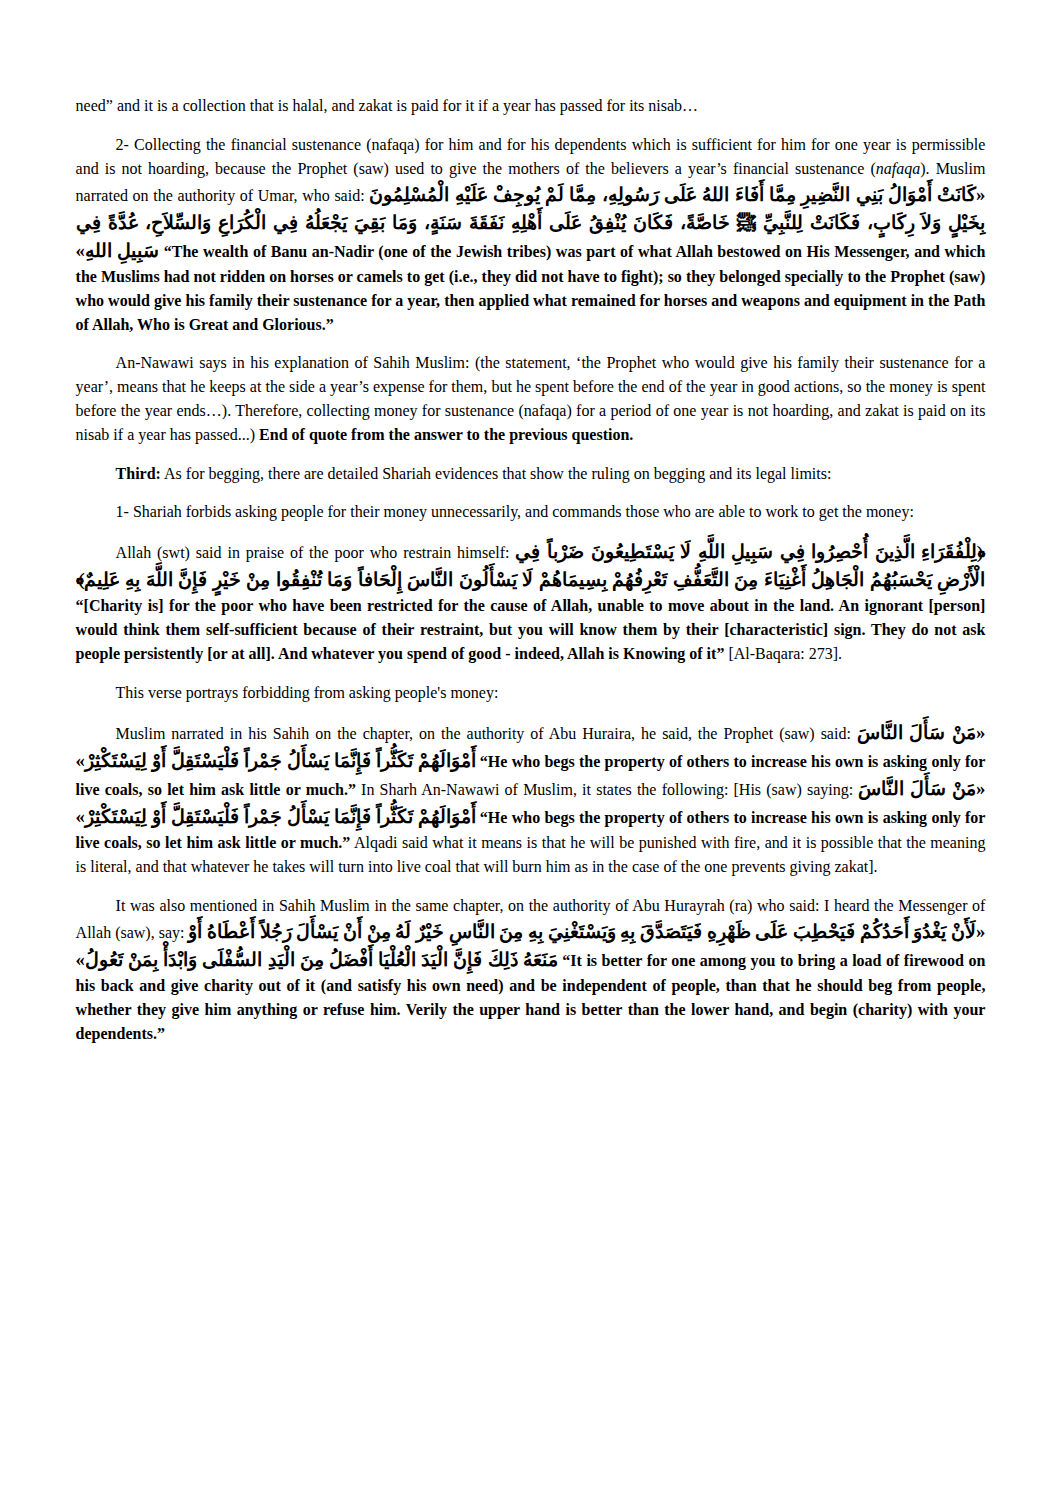need” and it is a collection that is halal, and zakat is paid for it if a year has passed for its nisab…
2- Collecting the financial sustenance (nafaqa) for him and for his dependents which is sufficient for him for one year is permissible and is not hoarding, because the Prophet (saw) used to give the mothers of the believers a year’s financial sustenance (nafaqa). Muslim narrated on the authority of Umar, who said: «كَانَتْ أَمْوَالُ بَنِي النَّضِيرِ مِمَّا أَفَاءَ اللهُ عَلَى رَسُولِهِ، مِمَّا لَمْ يُوجِفْ عَلَيْهِ الْمُسْلِمُونَ بِخَيْلٍ وَلاَ رِكَابٍ، فَكَانَتْ لِلنَّبِيِّ ﷺ خَاصَّةً، فَكَانَ يُنْفِقُ عَلَى أَهْلِهِ نَفَقَةَ سَنَةٍ، وَمَا بَقِيَ يَجْعَلُهُ فِي الْكُرَاعِ وَالسِّلاَحِ، عُدَّةً فِي سَبِيلِ اللهِ» “The wealth of Banu an-Nadir (one of the Jewish tribes) was part of what Allah bestowed on His Messenger, and which the Muslims had not ridden on horses or camels to get (i.e., they did not have to fight); so they belonged specially to the Prophet (saw) who would give his family their sustenance for a year, then applied what remained for horses and weapons and equipment in the Path of Allah, Who is Great and Glorious.”
An-Nawawi says in his explanation of Sahih Muslim: (the statement, ‘the Prophet who would give his family their sustenance for a year’, means that he keeps at the side a year’s expense for them, but he spent before the end of the year in good actions, so the money is spent before the year ends…). Therefore, collecting money for sustenance (nafaqa) for a period of one year is not hoarding, and zakat is paid on its nisab if a year has passed...) End of quote from the answer to the previous question.
Third: As for begging, there are detailed Shariah evidences that show the ruling on begging and its legal limits:
1- Shariah forbids asking people for their money unnecessarily, and commands those who are able to work to get the money:
Allah (swt) said in praise of the poor who restrain himself: ﴿لِلْفُقَرَاءِ الَّذِينَ أُحْصِرُوا فِي سَبِيلِ اللَّهِ لَا يَسْتَطِيعُونَ ضَرْباً فِي الْأَرْضِ يَحْسَبُهُمُ الْجَاهِلُ أَغْنِيَاءَ مِنَ التَّعَفُّفِ تَعْرِفُهُمْ بِسِيمَاهُمْ لَا يَسْأَلُونَ النَّاسَ إِلْحَافاً وَمَا تُنْفِقُوا مِنْ خَيْرٍ فَإِنَّ اللَّهَ بِهِ عَلِيمٌ﴾ “[Charity is] for the poor who have been restricted for the cause of Allah, unable to move about in the land. An ignorant [person] would think them self-sufficient because of their restraint, but you will know them by their [characteristic] sign. They do not ask people persistently [or at all]. And whatever you spend of good - indeed, Allah is Knowing of it” [Al-Baqara: 273].
This verse portrays forbidding from asking people's money:
Muslim narrated in his Sahih on the chapter, on the authority of Abu Huraira, he said, the Prophet (saw) said: «مَنْ سَأَلَ النَّاسَ أَمْوَالَهُمْ تَكَثُّراً فَإِنَّمَا يَسْأَلُ جَمْراً فَلْيَسْتَقِلَّ أَوْ لِيَسْتَكْثِرْ» “He who begs the property of others to increase his own is asking only for live coals, so let him ask little or much.” In Sharh An-Nawawi of Muslim, it states the following: [His (saw) saying: «مَنْ سَأَلَ النَّاسَ أَمْوَالَهُمْ تَكَثُّراً فَإِنَّمَا يَسْأَلُ جَمْراً فَلْيَسْتَقِلَّ أَوْ لِيَسْتَكْثِرْ» “He who begs the property of others to increase his own is asking only for live coals, so let him ask little or much.” Alqadi said what it means is that he will be punished with fire, and it is possible that the meaning is literal, and that whatever he takes will turn into live coal that will burn him as in the case of the one prevents giving zakat].
It was also mentioned in Sahih Muslim in the same chapter, on the authority of Abu Hurayrah (ra) who said: I heard the Messenger of Allah (saw), say: «لَأَنْ يَغْدُوَ أَحَدُكُمْ فَيَحْطِبَ عَلَى ظَهْرِهِ فَيَتَصَدَّقَ بِهِ وَيَسْتَغْنِيَ بِهِ مِنَ النَّاسِ خَيْرٌ لَهُ مِنْ أَنْ يَسْأَلَ رَجُلاً أَعْطَاهُ أَوْ مَنَعَهُ ذَلِكَ فَإِنَّ الْيَدَ الْعُلْيَا أَفْضَلُ مِنَ الْيَدِ السُّفْلَى وَابْدَأْ بِمَنْ تَعُولُ» “It is better for one among you to bring a load of firewood on his back and give charity out of it (and satisfy his own need) and be independent of people, than that he should beg from people, whether they give him anything or refuse him. Verily the upper hand is better than the lower hand, and begin (charity) with your dependents.”